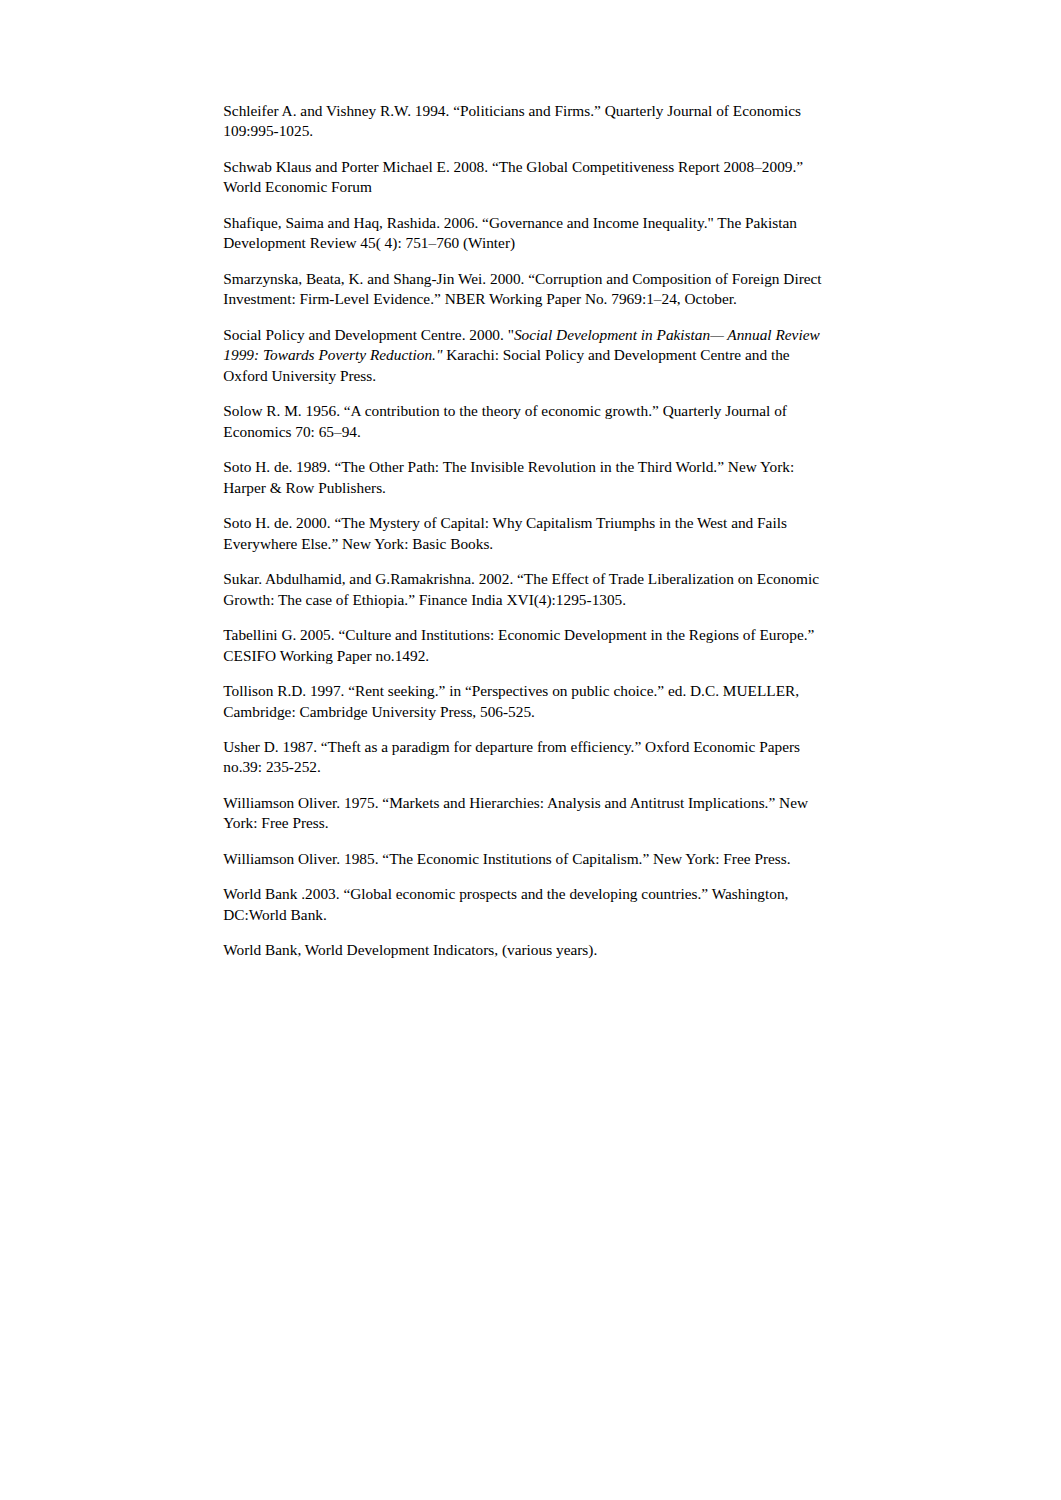Schleifer A. and Vishney R.W. 1994. “Politicians and Firms.” Quarterly Journal of Economics 109:995-1025.
Schwab Klaus and Porter Michael E. 2008. “The Global Competitiveness Report 2008–2009.” World Economic Forum
Shafique, Saima and Haq, Rashida. 2006. “Governance and Income Inequality." The Pakistan Development Review 45( 4): 751–760 (Winter)
Smarzynska, Beata, K. and Shang-Jin Wei. 2000. “Corruption and Composition of Foreign Direct Investment: Firm-Level Evidence.” NBER Working Paper No. 7969:1–24, October.
Social Policy and Development Centre. 2000. "Social Development in Pakistan— Annual Review 1999: Towards Poverty Reduction." Karachi: Social Policy and Development Centre and the Oxford University Press.
Solow R. M. 1956. “A contribution to the theory of economic growth.” Quarterly Journal of Economics 70: 65–94.
Soto H. de. 1989. “The Other Path: The Invisible Revolution in the Third World.” New York: Harper & Row Publishers.
Soto H. de. 2000. “The Mystery of Capital: Why Capitalism Triumphs in the West and Fails Everywhere Else.” New York: Basic Books.
Sukar. Abdulhamid, and G.Ramakrishna. 2002. “The Effect of Trade Liberalization on Economic Growth: The case of Ethiopia.” Finance India XVI(4):1295-1305.
Tabellini G. 2005. “Culture and Institutions: Economic Development in the Regions of Europe.” CESIFO Working Paper no.1492.
Tollison R.D. 1997. “Rent seeking.” in “Perspectives on public choice.” ed. D.C. MUELLER, Cambridge: Cambridge University Press, 506-525.
Usher D. 1987. “Theft as a paradigm for departure from efficiency.” Oxford Economic Papers no.39: 235-252.
Williamson Oliver. 1975. “Markets and Hierarchies: Analysis and Antitrust Implications.” New York: Free Press.
Williamson Oliver. 1985. “The Economic Institutions of Capitalism.” New York: Free Press.
World Bank .2003. “Global economic prospects and the developing countries.” Washington, DC:World Bank.
World Bank, World Development Indicators, (various years).